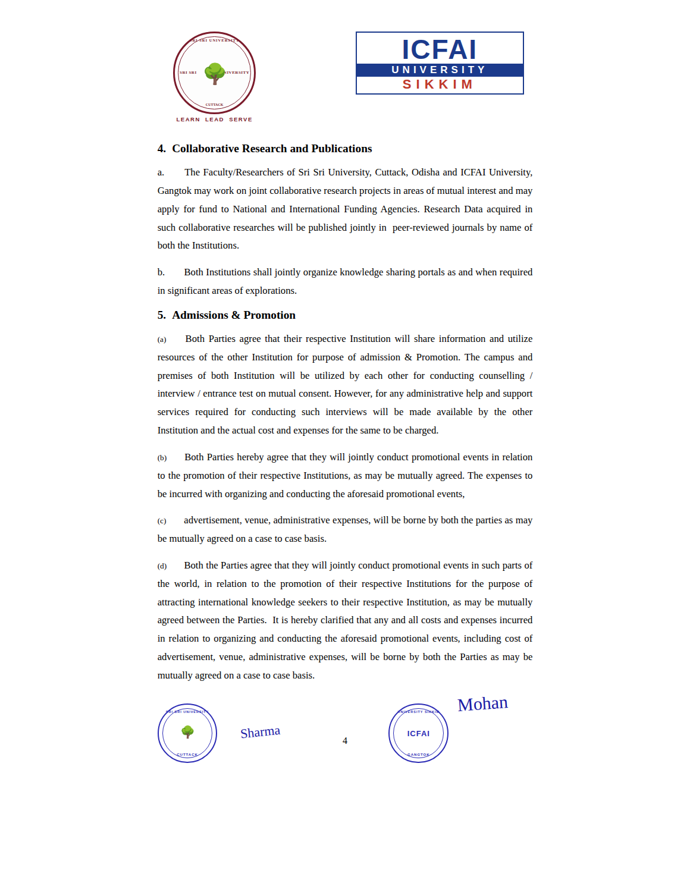SRI SRI UNIVERSITY
SRI SRI
UNIVERSITY
🌳
CUTTACK
LEARN LEAD SERVE
ICFAI
UNIVERSITY
SIKKIM
4. Collaborative Research and Publications
a. The Faculty/Researchers of Sri Sri University, Cuttack, Odisha and ICFAI University, Gangtok may work on joint collaborative research projects in areas of mutual interest and may apply for fund to National and International Funding Agencies. Research Data acquired in such collaborative researches will be published jointly in peer-reviewed journals by name of both the Institutions.
b. Both Institutions shall jointly organize knowledge sharing portals as and when required in significant areas of explorations.
5. Admissions & Promotion
(a) Both Parties agree that their respective Institution will share information and utilize resources of the other Institution for purpose of admission & Promotion. The campus and premises of both Institution will be utilized by each other for conducting counselling / interview / entrance test on mutual consent. However, for any administrative help and support services required for conducting such interviews will be made available by the other Institution and the actual cost and expenses for the same to be charged.
(b) Both Parties hereby agree that they will jointly conduct promotional events in relation to the promotion of their respective Institutions, as may be mutually agreed. The expenses to be incurred with organizing and conducting the aforesaid promotional events,
(c) advertisement, venue, administrative expenses, will be borne by both the parties as may be mutually agreed on a case to case basis.
(d) Both the Parties agree that they will jointly conduct promotional events in such parts of the world, in relation to the promotion of their respective Institutions for the purpose of attracting international knowledge seekers to their respective Institution, as may be mutually agreed between the Parties. It is hereby clarified that any and all costs and expenses incurred in relation to organizing and conducting the aforesaid promotional events, including cost of advertisement, venue, administrative expenses, will be borne by both the Parties as may be mutually agreed on a case to case basis.
SRI SRI UNIVERSITY
🌳
CUTTACK
Sharma
UNIVERSITY SIKKIM
ICFAI
GANGTOK
Mohan
4